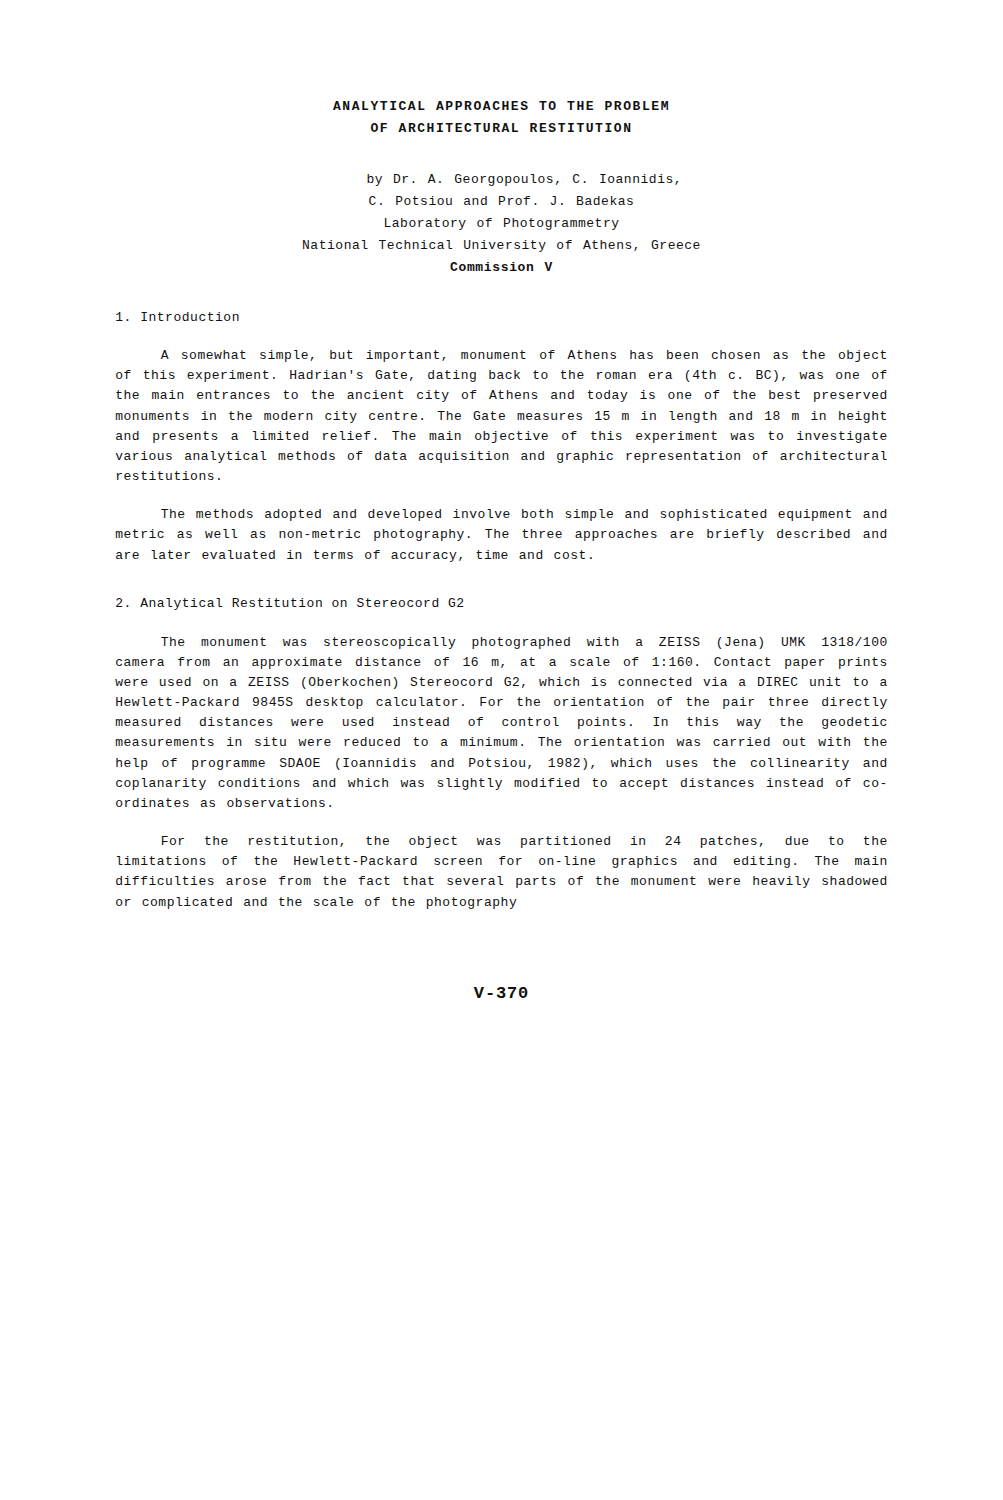Analytical Approaches to the Problem
of Architectural Restitution
by Dr. A. Georgopoulos, C. Ioannidis,
C. Potsiou and Prof. J. Badekas
Laboratory of Photogrammetry
National Technical University of Athens, Greece
Commission V
1. Introduction
A somewhat simple, but important, monument of Athens has been chosen as the object of this experiment. Hadrian's Gate, dating back to the roman era (4th c. BC), was one of the main entrances to the ancient city of Athens and today is one of the best preserved monuments in the modern city centre. The Gate measures 15 m in length and 18 m in height and presents a limited relief. The main objective of this experiment was to investigate various analytical methods of data acquisition and graphic representation of architectural restitutions.
The methods adopted and developed involve both simple and sophisticated equipment and metric as well as non-metric photography. The three approaches are briefly described and are later evaluated in terms of accuracy, time and cost.
2. Analytical Restitution on Stereocord G2
The monument was stereoscopically photographed with a ZEISS (Jena) UMK 1318/100 camera from an approximate distance of 16 m, at a scale of 1:160. Contact paper prints were used on a ZEISS (Oberkochen) Stereocord G2, which is connected via a DIREC unit to a Hewlett-Packard 9845S desktop calculator. For the orientation of the pair three directly measured distances were used instead of control points. In this way the geodetic measurements in situ were reduced to a minimum. The orientation was carried out with the help of programme SDAOE (Ioannidis and Potsiou, 1982), which uses the collinearity and coplanarity conditions and which was slightly modified to accept distances instead of co-ordinates as observations.
For the restitution, the object was partitioned in 24 patches, due to the limitations of the Hewlett-Packard screen for on-line graphics and editing. The main difficulties arose from the fact that several parts of the monument were heavily shadowed or complicated and the scale of the photography
V-370